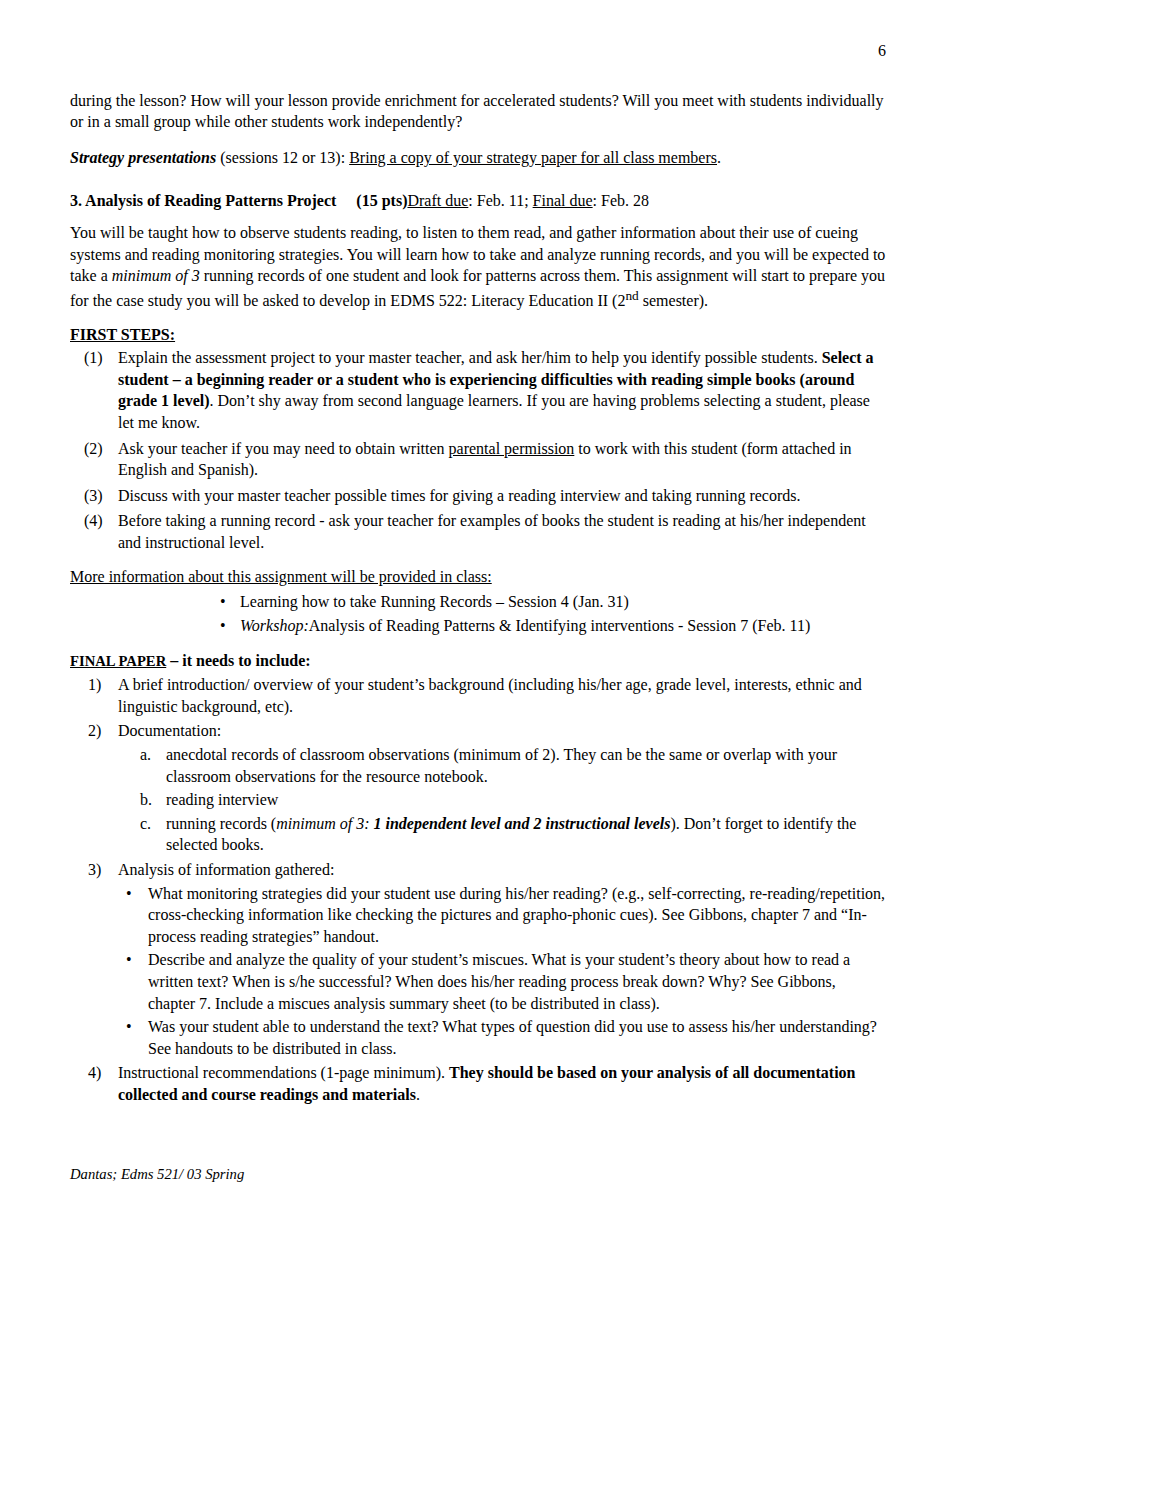6
during the lesson? How will your lesson provide enrichment for accelerated students? Will you meet with students individually or in a small group while other students work independently?
Strategy presentations (sessions 12 or 13): Bring a copy of your strategy paper for all class members.
3. Analysis of Reading Patterns Project (15 pts)
Draft due: Feb. 11; Final due: Feb. 28
You will be taught how to observe students reading, to listen to them read, and gather information about their use of cueing systems and reading monitoring strategies. You will learn how to take and analyze running records, and you will be expected to take a minimum of 3 running records of one student and look for patterns across them. This assignment will start to prepare you for the case study you will be asked to develop in EDMS 522: Literacy Education II (2nd semester).
FIRST STEPS:
Explain the assessment project to your master teacher, and ask her/him to help you identify possible students. Select a student – a beginning reader or a student who is experiencing difficulties with reading simple books (around grade 1 level). Don’t shy away from second language learners. If you are having problems selecting a student, please let me know.
Ask your teacher if you may need to obtain written parental permission to work with this student (form attached in English and Spanish).
Discuss with your master teacher possible times for giving a reading interview and taking running records.
Before taking a running record - ask your teacher for examples of books the student is reading at his/her independent and instructional level.
More information about this assignment will be provided in class:
Learning how to take Running Records – Session 4 (Jan. 31)
Workshop: Analysis of Reading Patterns & Identifying interventions - Session 7 (Feb. 11)
FINAL PAPER – it needs to include:
A brief introduction/ overview of your student’s background (including his/her age, grade level, interests, ethnic and linguistic background, etc).
Documentation:
anecdotal records of classroom observations (minimum of 2). They can be the same or overlap with your classroom observations for the resource notebook.
reading interview
running records (minimum of 3: 1 independent level and 2 instructional levels). Don’t forget to identify the selected books.
Analysis of information gathered:
What monitoring strategies did your student use during his/her reading? (e.g., self-correcting, re-reading/repetition, cross-checking information like checking the pictures and grapho-phonic cues). See Gibbons, chapter 7 and “In-process reading strategies” handout.
Describe and analyze the quality of your student’s miscues. What is your student’s theory about how to read a written text? When is s/he successful? When does his/her reading process break down? Why? See Gibbons, chapter 7. Include a miscues analysis summary sheet (to be distributed in class).
Was your student able to understand the text? What types of question did you use to assess his/her understanding? See handouts to be distributed in class.
Instructional recommendations (1-page minimum). They should be based on your analysis of all documentation collected and course readings and materials.
Dantas; Edms 521/ 03 Spring